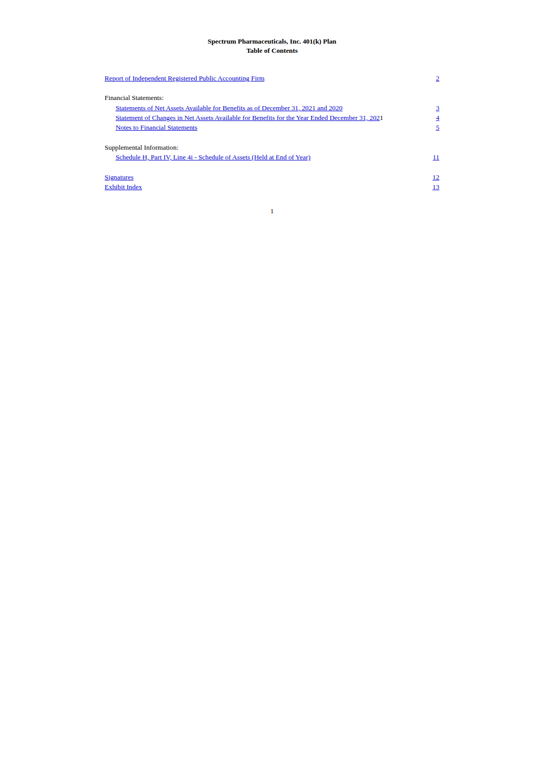Spectrum Pharmaceuticals, Inc. 401(k) Plan
Table of Contents
| Report of Independent Registered Public Accounting Firm | 2 |
| Financial Statements: | |
| Statements of Net Assets Available for Benefits as of December 31, 2021 and 2020 | 3 |
| Statement of Changes in Net Assets Available for Benefits for the Year Ended December 31, 202 1 | 4 |
| Notes to Financial Statements | 5 |
| Supplemental Information: | |
| Schedule H, Part IV, Line 4i - Schedule of Assets (Held at End of Year) | 11 |
| Signatures | 12 |
| Exhibit Index | 13 |
1